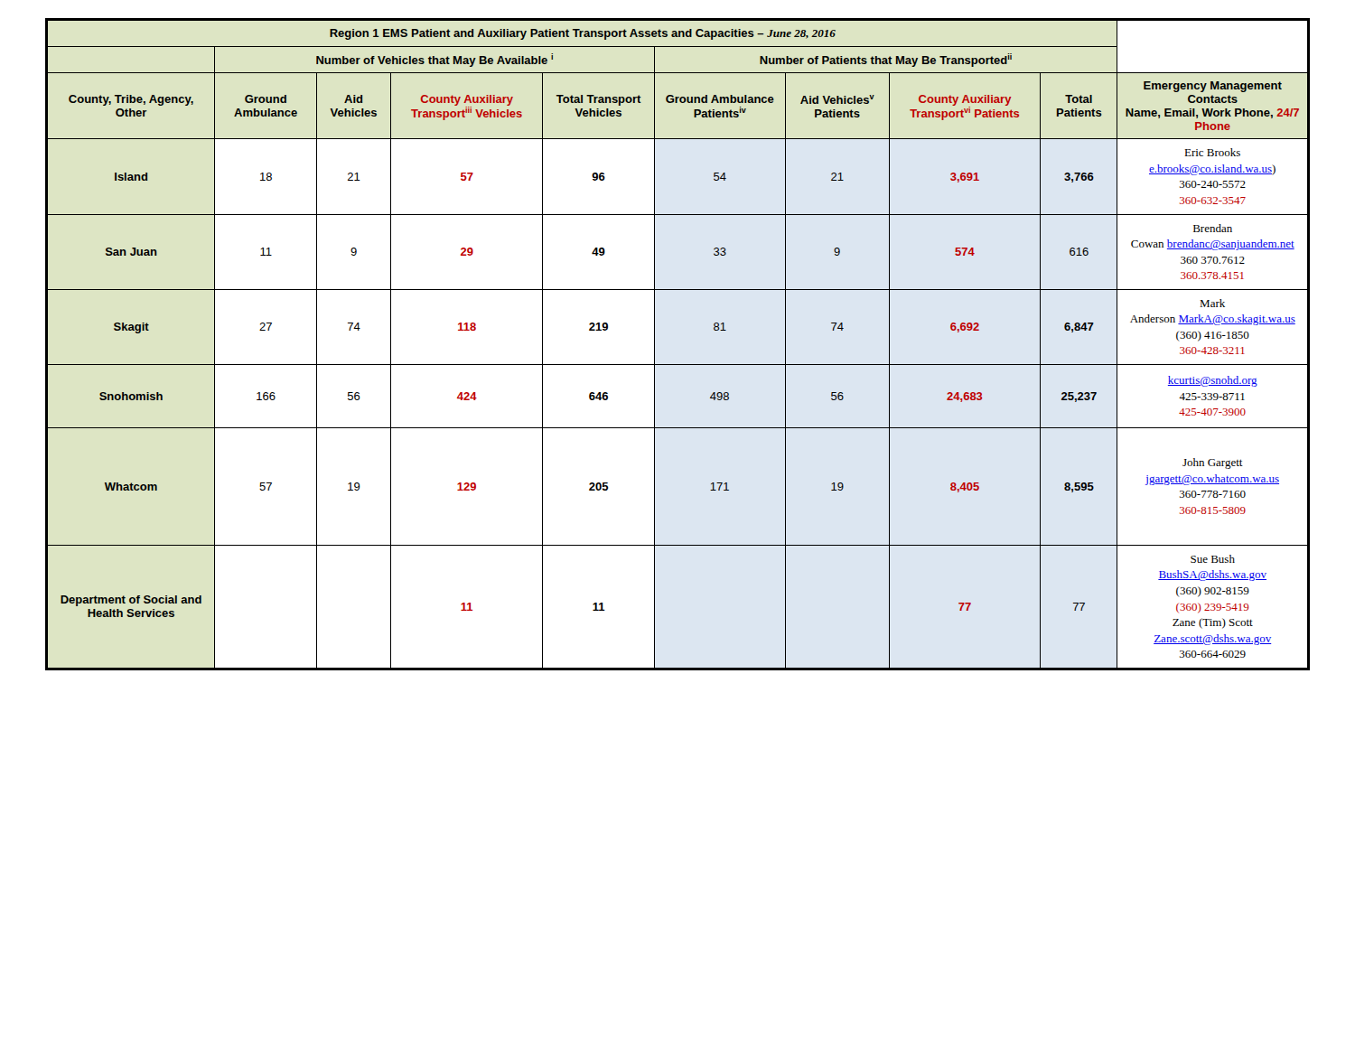| Region 1 EMS Patient and Auxiliary Patient Transport Assets and Capacities – June 28, 2016 |
| | Number of Vehicles that May Be Available i | Number of Patients that May Be Transported ii |
| County, Tribe, Agency, Other | Ground Ambulance | Aid Vehicles | County Auxiliary Transport iii Vehicles | Total Transport Vehicles | Ground Ambulance Patients iv | Aid Vehicles v Patients | County Auxiliary Transport vi Patients | Total Patients | Emergency Management Contacts Name, Email, Work Phone, 24/7 Phone |
| Island | 18 | 21 | 57 | 96 | 54 | 21 | 3,691 | 3,766 | Eric Brooks e.brooks@co.island.wa.us ) 360-240-5572 360-632-3547 |
| San Juan | 11 | 9 | 29 | 49 | 33 | 9 | 574 | 616 | Brendan Cowan brendanc@sanjuandem.net 360 370.7612 360.378.4151 |
| Skagit | 27 | 74 | 118 | 219 | 81 | 74 | 6,692 | 6,847 | Mark Anderson MarkA@co.skagit.wa.us (360) 416-1850 360-428-3211 |
| Snohomish | 166 | 56 | 424 | 646 | 498 | 56 | 24,683 | 25,237 | kcurtis@snohd.org 425-339-8711 425-407-3900 |
| Whatcom | 57 | 19 | 129 | 205 | 171 | 19 | 8,405 | 8,595 | John Gargett jgargett@co.whatcom.wa.us 360-778-7160 360-815-5809 |
| Department of Social and Health Services | | | 11 | 11 | | | 77 | 77 | Sue Bush BushSA@dshs.wa.gov (360) 902-8159 (360) 239-5419 Zane (Tim) Scott Zane.scott@dshs.wa.gov 360-664-6029 |